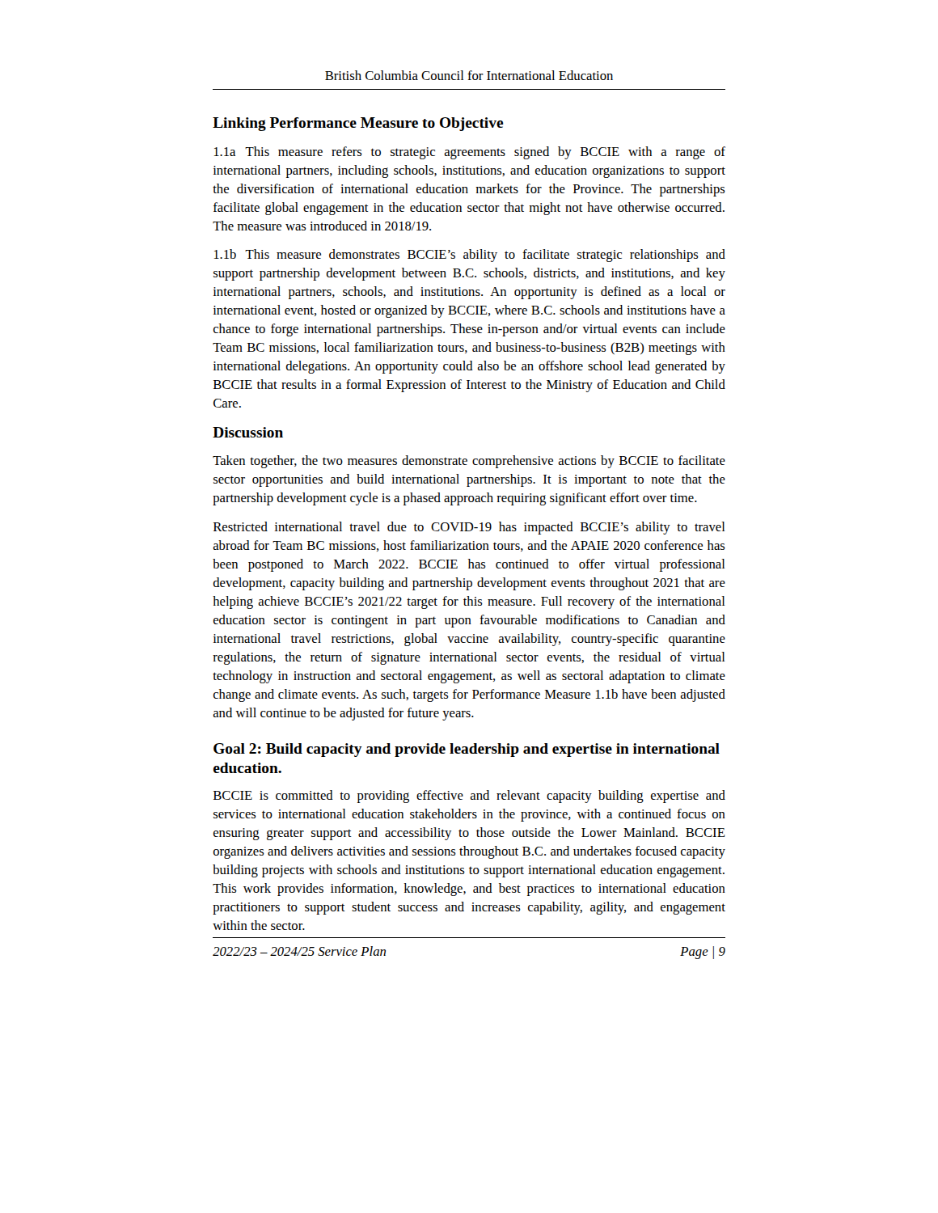British Columbia Council for International Education
Linking Performance Measure to Objective
1.1a This measure refers to strategic agreements signed by BCCIE with a range of international partners, including schools, institutions, and education organizations to support the diversification of international education markets for the Province. The partnerships facilitate global engagement in the education sector that might not have otherwise occurred. The measure was introduced in 2018/19.
1.1b This measure demonstrates BCCIE’s ability to facilitate strategic relationships and support partnership development between B.C. schools, districts, and institutions, and key international partners, schools, and institutions. An opportunity is defined as a local or international event, hosted or organized by BCCIE, where B.C. schools and institutions have a chance to forge international partnerships. These in-person and/or virtual events can include Team BC missions, local familiarization tours, and business-to-business (B2B) meetings with international delegations. An opportunity could also be an offshore school lead generated by BCCIE that results in a formal Expression of Interest to the Ministry of Education and Child Care.
Discussion
Taken together, the two measures demonstrate comprehensive actions by BCCIE to facilitate sector opportunities and build international partnerships. It is important to note that the partnership development cycle is a phased approach requiring significant effort over time.
Restricted international travel due to COVID-19 has impacted BCCIE’s ability to travel abroad for Team BC missions, host familiarization tours, and the APAIE 2020 conference has been postponed to March 2022. BCCIE has continued to offer virtual professional development, capacity building and partnership development events throughout 2021 that are helping achieve BCCIE’s 2021/22 target for this measure. Full recovery of the international education sector is contingent in part upon favourable modifications to Canadian and international travel restrictions, global vaccine availability, country-specific quarantine regulations, the return of signature international sector events, the residual of virtual technology in instruction and sectoral engagement, as well as sectoral adaptation to climate change and climate events. As such, targets for Performance Measure 1.1b have been adjusted and will continue to be adjusted for future years.
Goal 2: Build capacity and provide leadership and expertise in international education.
BCCIE is committed to providing effective and relevant capacity building expertise and services to international education stakeholders in the province, with a continued focus on ensuring greater support and accessibility to those outside the Lower Mainland. BCCIE organizes and delivers activities and sessions throughout B.C. and undertakes focused capacity building projects with schools and institutions to support international education engagement. This work provides information, knowledge, and best practices to international education practitioners to support student success and increases capability, agility, and engagement within the sector.
2022/23 – 2024/25 Service Plan Page | 9